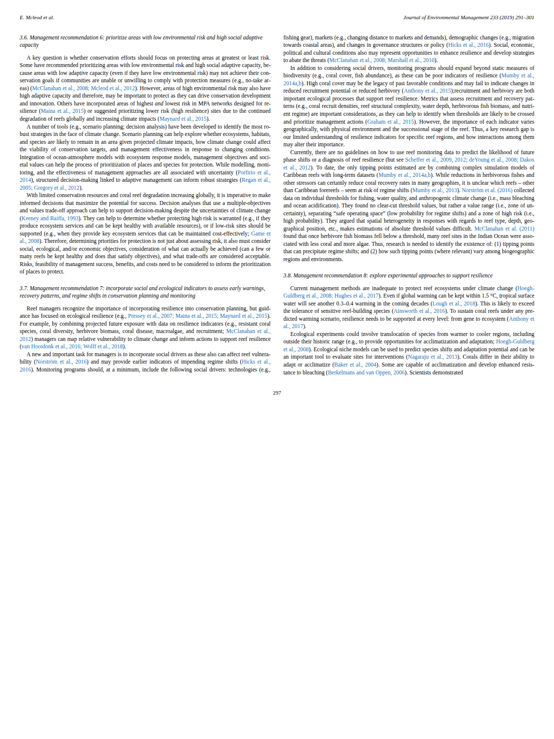E. Mcleod et al.
Journal of Environmental Management 233 (2019) 291–301
3.6. Management recommendation 6: prioritize areas with low environmental risk and high social adaptive capacity
A key question is whether conservation efforts should focus on protecting areas at greatest or least risk. Some have recommended prioritizing areas with low environmental risk and high social adaptive capacity, because areas with low adaptive capacity (even if they have low environmental risk) may not achieve their conservation goals if communities are unable or unwilling to comply with protection measures (e.g., no-take areas) (McClanahan et al., 2008; Mcleod et al., 2012). However, areas of high environmental risk may also have high adaptive capacity and therefore, may be important to protect as they can drive conservation development and innovation. Others have incorporated areas of highest and lowest risk in MPA networks designed for resilience (Maina et al., 2015) or suggested prioritizing lower risk (high resilience) sites due to the continued degradation of reefs globally and increasing climate impacts (Maynard et al., 2015).
A number of tools (e.g., scenario planning; decision analysis) have been developed to identify the most robust strategies in the face of climate change. Scenario planning can help explore whether ecosystems, habitats, and species are likely to remain in an area given projected climate impacts, how climate change could affect the viability of conservation targets, and management effectiveness in response to changing conditions. Integration of ocean-atmosphere models with ecosystem response models, management objectives and societal values can help the process of prioritization of places and species for protection. While modelling, monitoring, and the effectiveness of management approaches are all associated with uncertainty (Porfirio et al., 2014), structured decision-making linked to adaptive management can inform robust strategies (Regan et al., 2005; Gregory et al., 2012).
With limited conservation resources and coral reef degradation increasing globally, it is imperative to make informed decisions that maximize the potential for success. Decision analyses that use a multiple-objectives and values trade-off approach can help to support decision-making despite the uncertainties of climate change (Keeney and Raiffa, 1993). They can help to determine whether protecting high risk is warranted (e.g., if they produce ecosystem services and can be kept healthy with available resources), or if low-risk sites should be supported (e.g., when they provide key ecosystem services that can be maintained cost-effectively; Game et al., 2008). Therefore, determining priorities for protection is not just about assessing risk, it also must consider social, ecological, and/or economic objectives, consideration of what can actually be achieved (can a few or many reefs be kept healthy and does that satisfy objectives), and what trade-offs are considered acceptable. Risks, feasibility of management success, benefits, and costs need to be considered to inform the prioritization of places to protect.
3.7. Management recommendation 7: incorporate social and ecological indicators to assess early warnings, recovery patterns, and regime shifts in conservation planning and monitoring
Reef managers recognize the importance of incorporating resilience into conservation planning, but guidance has focused on ecological resilience (e.g., Pressey et al., 2007; Maina et al., 2015; Maynard et al., 2015). For example, by combining projected future exposure with data on resilience indicators (e.g., resistant coral species, coral diversity, herbivore biomass, coral disease, macroalgae, and recruitment; McClanahan et al., 2012) managers can map relative vulnerability to climate change and inform actions to support reef resilience (van Hooidonk et al., 2016; Wolff et al., 2018).
A new and important task for managers is to incorporate social drivers as these also can affect reef vulnerability (Norström et al., 2016) and may provide earlier indicators of impending regime shifts (Hicks et al., 2016). Monitoring programs should, at a minimum, include the following social drivers: technologies (e.g., fishing gear), markets (e.g., changing distance to markets and demands), demographic changes (e.g., migration towards coastal areas), and changes in governance structures or policy (Hicks et al., 2016). Social, economic, political and cultural conditions also may represent opportunities to enhance resilience and develop strategies to abate the threats (McClanahan et al., 2008; Marshall et al., 2010).
In addition to considering social drivers, monitoring programs should expand beyond static measures of biodiversity (e.g., coral cover, fish abundance), as these can be poor indicators of resilience (Mumby et al., 2014a,b). High coral cover may be the legacy of past favorable conditions and may fail to indicate changes in reduced recruitment potential or reduced herbivory (Anthony et al., 2015);recruitment and herbivory are both important ecological processes that support reef resilience. Metrics that assess recruitment and recovery patterns (e.g., coral recruit densities, reef structural complexity, water depth, herbivorous fish biomass, and nutrient regime) are important considerations, as they can help to identify when thresholds are likely to be crossed and prioritize management actions (Graham et al., 2015). However, the importance of each indicator varies geographically, with physical environment and the successional stage of the reef. Thus, a key research gap is our limited understanding of resilience indicators for specific reef regions, and how interactions among them may alter their importance.
Currently, there are no guidelines on how to use reef monitoring data to predict the likelihood of future phase shifts or a diagnosis of reef resilience (but see Scheffer et al., 2009, 2012; deYoung et al., 2008; Dakos et al., 2012). To date, the only tipping points estimated are by combining complex simulation models of Caribbean reefs with long-term datasets (Mumby et al., 2014a,b). While reductions in herbivorous fishes and other stressors can certainly reduce coral recovery rates in many geographies, it is unclear which reefs – other than Caribbean forereefs – seem at risk of regime shifts (Mumby et al., 2013). Norström et al. (2016) collected data on individual thresholds for fishing, water quality, and anthropogenic climate change (i.e., mass bleaching and ocean acidification). They found no clear-cut threshold values, but rather a value range (i.e., zone of uncertainty), separating “safe operating space” (low probability for regime shifts) and a zone of high risk (i.e., high probability). They argued that spatial heterogeneity in responses with regards to reef type, depth, geographical position, etc., makes estimations of absolute threshold values difficult. McClanahan et al. (2011) found that once herbivore fish biomass fell below a threshold, many reef sites in the Indian Ocean were associated with less coral and more algae. Thus, research is needed to identify the existence of: (1) tipping points that can precipitate regime shifts; and (2) how such tipping points (where relevant) vary among biogeographic regions and environments.
3.8. Management recommendation 8: explore experimental approaches to support resilience
Current management methods are inadequate to protect reef ecosystems under climate change (Hoegh-Guldberg et al., 2008; Hughes et al., 2017). Even if global warming can be kept within 1.5 °C, tropical surface water will see another 0.3–0.4 warming in the coming decades (Lough et al., 2018). This is likely to exceed the tolerance of sensitive reef-building species (Ainsworth et al., 2016). To sustain coral reefs under any predicted warming scenario, resilience needs to be supported at every level: from gene to ecosystem (Anthony et al., 2017).
Ecological experiments could involve translocation of species from warmer to cooler regions, including outside their historic range (e.g., to provide opportunities for acclimatization and adaptation; Hoegh-Guldberg et al., 2008). Ecological niche models can be used to predict species shifts and adaptation potential and can be an important tool to evaluate sites for interventions (Nagaraju et al., 2013). Corals differ in their ability to adapt or acclimatize (Baker et al., 2004). Some are capable of acclimatization and develop enhanced resistance to bleaching (Berkelmans and van Oppen, 2006). Scientists demonstrated
297